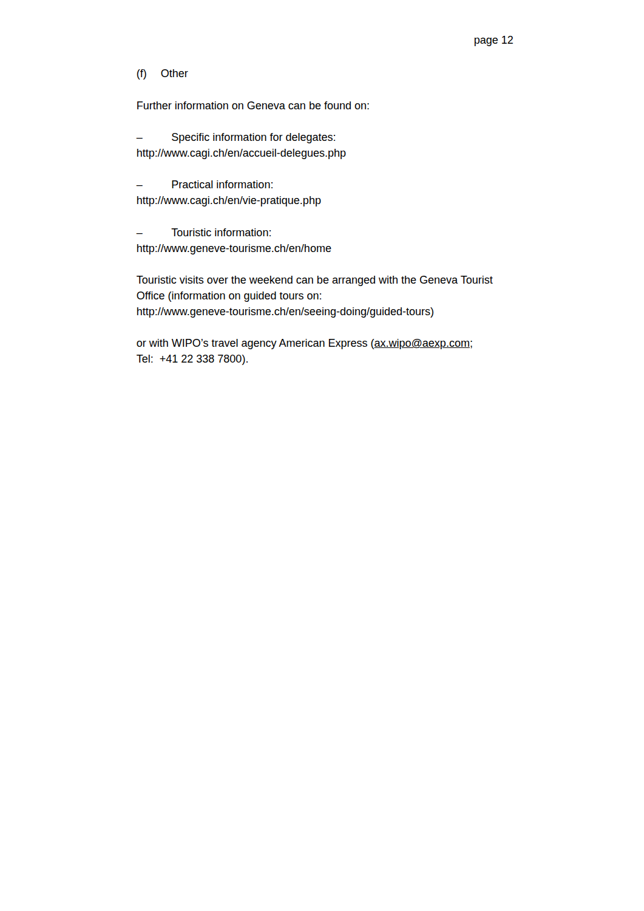page 12
(f) Other
Further information on Geneva can be found on:
–Specific information for delegates: http://www.cagi.ch/en/accueil-delegues.php
–Practical information: http://www.cagi.ch/en/vie-pratique.php
–Touristic information: http://www.geneve-tourisme.ch/en/home
Touristic visits over the weekend can be arranged with the Geneva Tourist Office (information on guided tours on:
http://www.geneve-tourisme.ch/en/seeing-doing/guided-tours)
or with WIPO’s travel agency American Express (ax.wipo@aexp.com;
Tel: +41 22 338 7800).